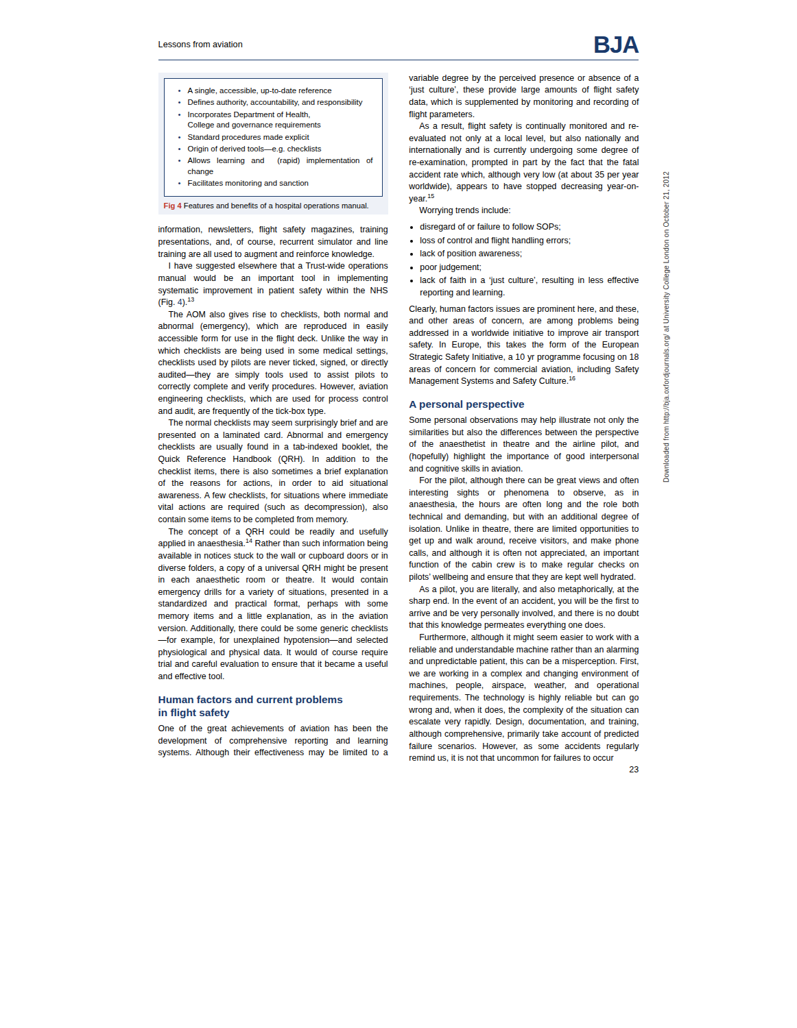Lessons from aviation
BJA
Downloaded from http://bja.oxfordjournals.org/ at University College London on October 21, 2012
A single, accessible, up-to-date reference
Defines authority, accountability, and responsibility
Incorporates Department of Health,
College and governance requirements
Standard procedures made explicit
Origin of derived tools—e.g. checklists
Allows learning and (rapid) implementation of change
Facilitates monitoring and sanction
Fig 4 Features and benefits of a hospital operations manual.
information, newsletters, flight safety magazines, training presentations, and, of course, recurrent simulator and line training are all used to augment and reinforce knowledge.
I have suggested elsewhere that a Trust-wide operations manual would be an important tool in implementing systematic improvement in patient safety within the NHS (Fig. 4).13
The AOM also gives rise to checklists, both normal and abnormal (emergency), which are reproduced in easily accessible form for use in the flight deck. Unlike the way in which checklists are being used in some medical settings, checklists used by pilots are never ticked, signed, or directly audited—they are simply tools used to assist pilots to correctly complete and verify procedures. However, aviation engineering checklists, which are used for process control and audit, are frequently of the tick-box type.
The normal checklists may seem surprisingly brief and are presented on a laminated card. Abnormal and emergency checklists are usually found in a tab-indexed booklet, the Quick Reference Handbook (QRH). In addition to the checklist items, there is also sometimes a brief explanation of the reasons for actions, in order to aid situational awareness. A few checklists, for situations where immediate vital actions are required (such as decompression), also contain some items to be completed from memory.
The concept of a QRH could be readily and usefully applied in anaesthesia.14 Rather than such information being available in notices stuck to the wall or cupboard doors or in diverse folders, a copy of a universal QRH might be present in each anaesthetic room or theatre. It would contain emergency drills for a variety of situations, presented in a standardized and practical format, perhaps with some memory items and a little explanation, as in the aviation version. Additionally, there could be some generic checklists—for example, for unexplained hypotension—and selected physiological and physical data. It would of course require trial and careful evaluation to ensure that it became a useful and effective tool.
Human factors and current problems
in flight safety
One of the great achievements of aviation has been the development of comprehensive reporting and learning systems. Although their effectiveness may be limited to a variable degree by the perceived presence or absence of a ‘just culture’, these provide large amounts of flight safety data, which is supplemented by monitoring and recording of flight parameters.
As a result, flight safety is continually monitored and re-evaluated not only at a local level, but also nationally and internationally and is currently undergoing some degree of re-examination, prompted in part by the fact that the fatal accident rate which, although very low (at about 35 per year worldwide), appears to have stopped decreasing year-on-year.15
Worrying trends include:
disregard of or failure to follow SOPs;
loss of control and flight handling errors;
lack of position awareness;
poor judgement;
lack of faith in a ‘just culture’, resulting in less effective reporting and learning.
Clearly, human factors issues are prominent here, and these, and other areas of concern, are among problems being addressed in a worldwide initiative to improve air transport safety. In Europe, this takes the form of the European Strategic Safety Initiative, a 10 yr programme focusing on 18 areas of concern for commercial aviation, including Safety Management Systems and Safety Culture.16
A personal perspective
Some personal observations may help illustrate not only the similarities but also the differences between the perspective of the anaesthetist in theatre and the airline pilot, and (hopefully) highlight the importance of good interpersonal and cognitive skills in aviation.
For the pilot, although there can be great views and often interesting sights or phenomena to observe, as in anaesthesia, the hours are often long and the role both technical and demanding, but with an additional degree of isolation. Unlike in theatre, there are limited opportunities to get up and walk around, receive visitors, and make phone calls, and although it is often not appreciated, an important function of the cabin crew is to make regular checks on pilots’ wellbeing and ensure that they are kept well hydrated.
As a pilot, you are literally, and also metaphorically, at the sharp end. In the event of an accident, you will be the first to arrive and be very personally involved, and there is no doubt that this knowledge permeates everything one does.
Furthermore, although it might seem easier to work with a reliable and understandable machine rather than an alarming and unpredictable patient, this can be a misperception. First, we are working in a complex and changing environment of machines, people, airspace, weather, and operational requirements. The technology is highly reliable but can go wrong and, when it does, the complexity of the situation can escalate very rapidly. Design, documentation, and training, although comprehensive, primarily take account of predicted failure scenarios. However, as some accidents regularly remind us, it is not that uncommon for failures to occur
23